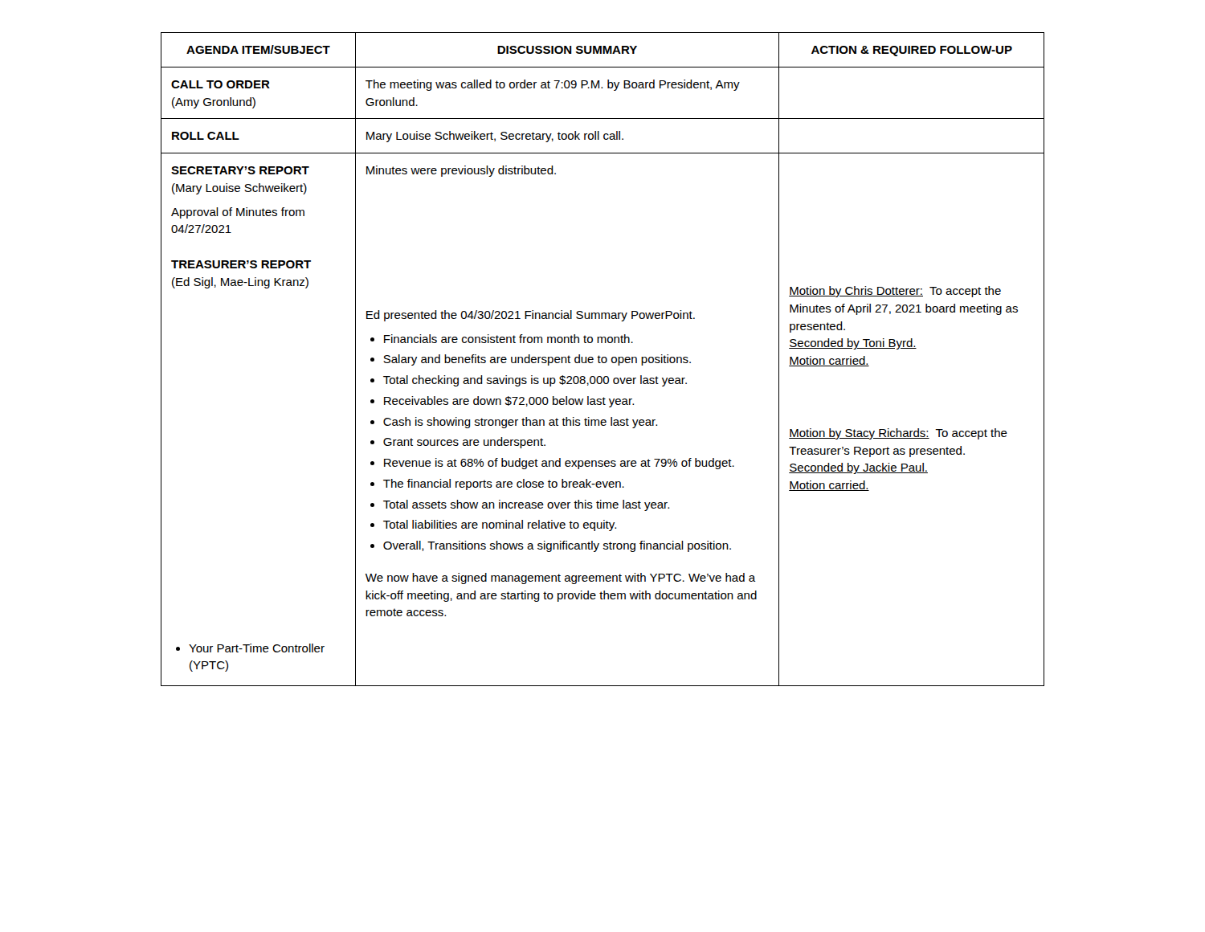| AGENDA ITEM/SUBJECT | DISCUSSION SUMMARY | ACTION & REQUIRED FOLLOW-UP |
| --- | --- | --- |
| CALL TO ORDER (Amy Gronlund) | The meeting was called to order at 7:09 P.M. by Board President, Amy Gronlund. | |
| ROLL CALL | Mary Louise Schweikert, Secretary, took roll call. | |
| SECRETARY’S REPORT (Mary Louise Schweikert) Approval of Minutes from 04/27/2021 TREASURER’S REPORT (Ed Sigl, Mae-Ling Kranz) Your Part-Time Controller (YPTC) | Minutes were previously distributed. Ed presented the 04/30/2021 Financial Summary PowerPoint. Financials are consistent from month to month. Salary and benefits are underspent due to open positions. Total checking and savings is up $208,000 over last year. Receivables are down $72,000 below last year. Cash is showing stronger than at this time last year. Grant sources are underspent. Revenue is at 68% of budget and expenses are at 79% of budget. The financial reports are close to break-even. Total assets show an increase over this time last year. Total liabilities are nominal relative to equity. Overall, Transitions shows a significantly strong financial position. We now have a signed management agreement with YPTC. We’ve had a kick-off meeting, and are starting to provide them with documentation and remote access. | Motion by Chris Dotterer: To accept the Minutes of April 27, 2021 board meeting as presented. Seconded by Toni Byrd. Motion carried. Motion by Stacy Richards: To accept the Treasurer’s Report as presented. Seconded by Jackie Paul. Motion carried. |